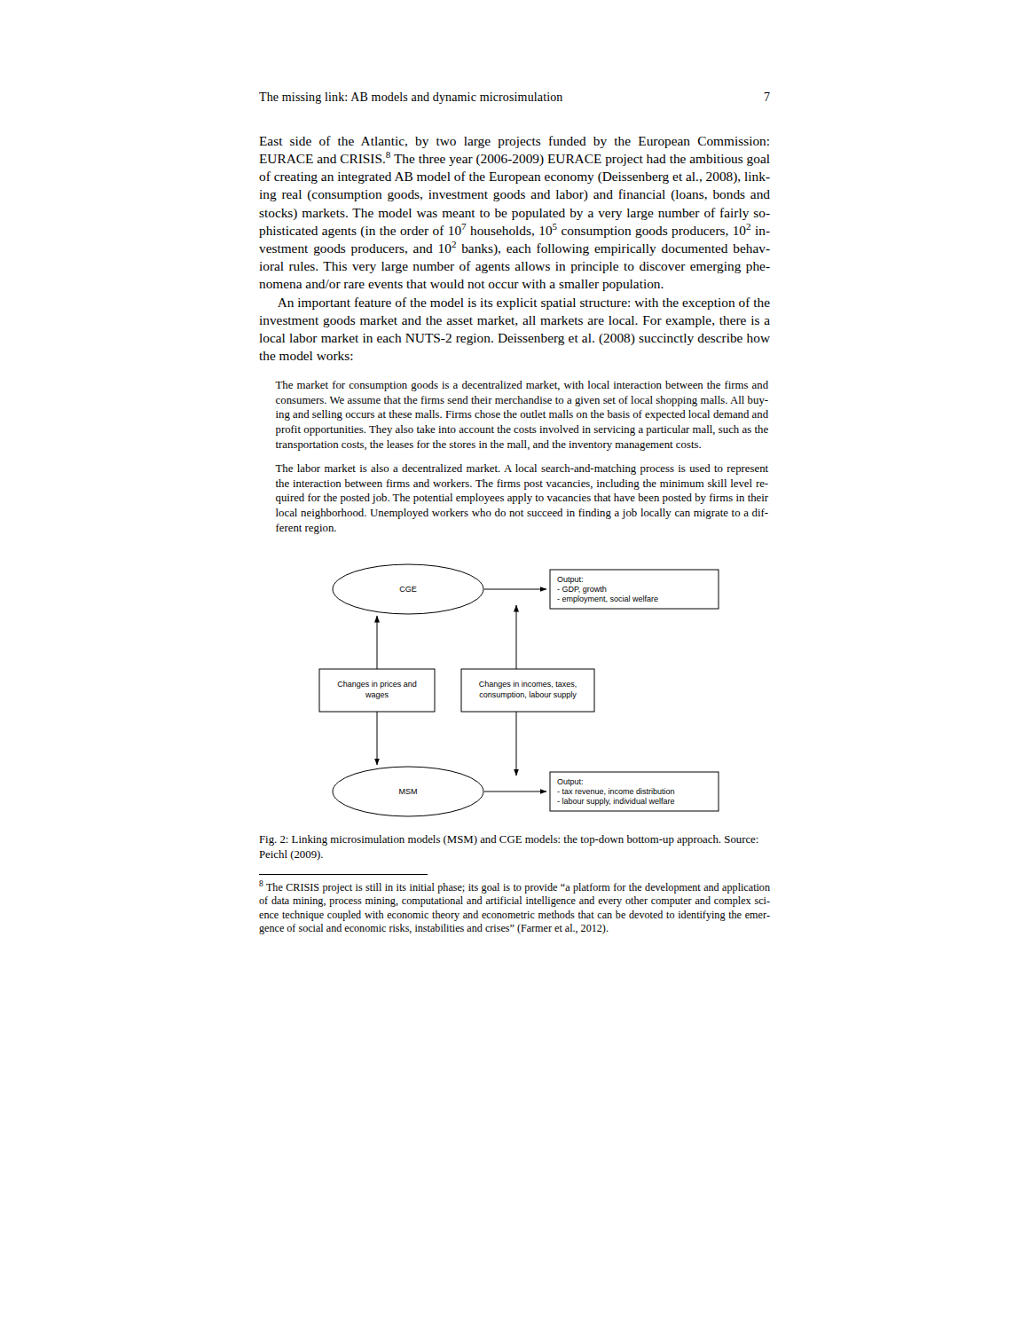The missing link: AB models and dynamic microsimulation 7
East side of the Atlantic, by two large projects funded by the European Commission: EURACE and CRISIS.8 The three year (2006-2009) EURACE project had the ambitious goal of creating an integrated AB model of the European economy (Deissenberg et al., 2008), linking real (consumption goods, investment goods and labor) and financial (loans, bonds and stocks) markets. The model was meant to be populated by a very large number of fairly sophisticated agents (in the order of 107 households, 105 consumption goods producers, 102 investment goods producers, and 102 banks), each following empirically documented behavioral rules. This very large number of agents allows in principle to discover emerging phenomena and/or rare events that would not occur with a smaller population.
An important feature of the model is its explicit spatial structure: with the exception of the investment goods market and the asset market, all markets are local. For example, there is a local labor market in each NUTS-2 region. Deissenberg et al. (2008) succinctly describe how the model works:
The market for consumption goods is a decentralized market, with local interaction between the firms and consumers. We assume that the firms send their merchandise to a given set of local shopping malls. All buying and selling occurs at these malls. Firms chose the outlet malls on the basis of expected local demand and profit opportunities. They also take into account the costs involved in servicing a particular mall, such as the transportation costs, the leases for the stores in the mall, and the inventory management costs.
The labor market is also a decentralized market. A local search-and-matching process is used to represent the interaction between firms and workers. The firms post vacancies, including the minimum skill level required for the posted job. The potential employees apply to vacancies that have been posted by firms in their local neighborhood. Unemployed workers who do not succeed in finding a job locally can migrate to a different region.
CGE MSM Output: - GDP, growth - employment, social welfare Output: - tax revenue, income distribution - labour supply, individual welfare Changes in prices and wages Changes in incomes, taxes, consumption, labour supply
Fig. 2: Linking microsimulation models (MSM) and CGE models: the top-down bottom-up approach. Source: Peichl (2009).
8 The CRISIS project is still in its initial phase; its goal is to provide “a platform for the development and application of data mining, process mining, computational and artificial intelligence and every other computer and complex science technique coupled with economic theory and econometric methods that can be devoted to identifying the emergence of social and economic risks, instabilities and crises” (Farmer et al., 2012).